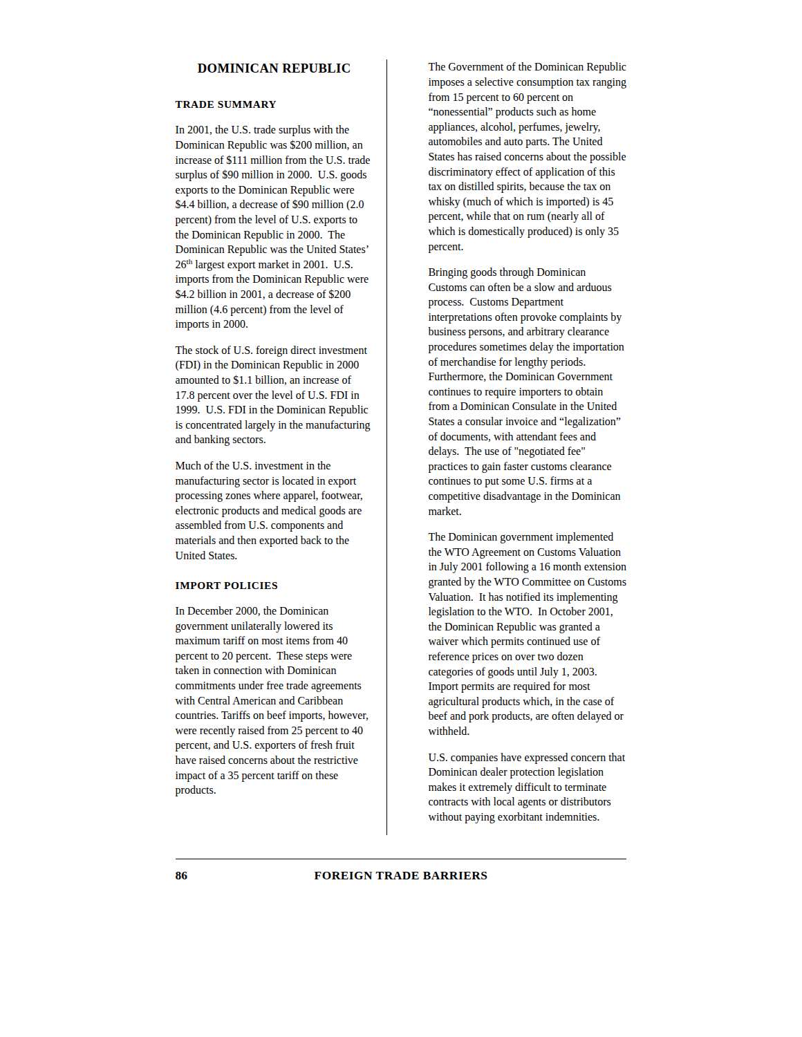DOMINICAN REPUBLIC
TRADE SUMMARY
In 2001, the U.S. trade surplus with the Dominican Republic was $200 million, an increase of $111 million from the U.S. trade surplus of $90 million in 2000. U.S. goods exports to the Dominican Republic were $4.4 billion, a decrease of $90 million (2.0 percent) from the level of U.S. exports to the Dominican Republic in 2000. The Dominican Republic was the United States’ 26th largest export market in 2001. U.S. imports from the Dominican Republic were $4.2 billion in 2001, a decrease of $200 million (4.6 percent) from the level of imports in 2000.
The stock of U.S. foreign direct investment (FDI) in the Dominican Republic in 2000 amounted to $1.1 billion, an increase of 17.8 percent over the level of U.S. FDI in 1999. U.S. FDI in the Dominican Republic is concentrated largely in the manufacturing and banking sectors.
Much of the U.S. investment in the manufacturing sector is located in export processing zones where apparel, footwear, electronic products and medical goods are assembled from U.S. components and materials and then exported back to the United States.
IMPORT POLICIES
In December 2000, the Dominican government unilaterally lowered its maximum tariff on most items from 40 percent to 20 percent. These steps were taken in connection with Dominican commitments under free trade agreements with Central American and Caribbean countries. Tariffs on beef imports, however, were recently raised from 25 percent to 40 percent, and U.S. exporters of fresh fruit have raised concerns about the restrictive impact of a 35 percent tariff on these products.
The Government of the Dominican Republic imposes a selective consumption tax ranging from 15 percent to 60 percent on “nonessential” products such as home appliances, alcohol, perfumes, jewelry, automobiles and auto parts. The United States has raised concerns about the possible discriminatory effect of application of this tax on distilled spirits, because the tax on whisky (much of which is imported) is 45 percent, while that on rum (nearly all of which is domestically produced) is only 35 percent.
Bringing goods through Dominican Customs can often be a slow and arduous process. Customs Department interpretations often provoke complaints by business persons, and arbitrary clearance procedures sometimes delay the importation of merchandise for lengthy periods. Furthermore, the Dominican Government continues to require importers to obtain from a Dominican Consulate in the United States a consular invoice and “legalization” of documents, with attendant fees and delays. The use of "negotiated fee" practices to gain faster customs clearance continues to put some U.S. firms at a competitive disadvantage in the Dominican market.
The Dominican government implemented the WTO Agreement on Customs Valuation in July 2001 following a 16 month extension granted by the WTO Committee on Customs Valuation. It has notified its implementing legislation to the WTO. In October 2001, the Dominican Republic was granted a waiver which permits continued use of reference prices on over two dozen categories of goods until July 1, 2003.
Import permits are required for most agricultural products which, in the case of beef and pork products, are often delayed or withheld.
U.S. companies have expressed concern that Dominican dealer protection legislation makes it extremely difficult to terminate contracts with local agents or distributors without paying exorbitant indemnities.
86
FOREIGN TRADE BARRIERS